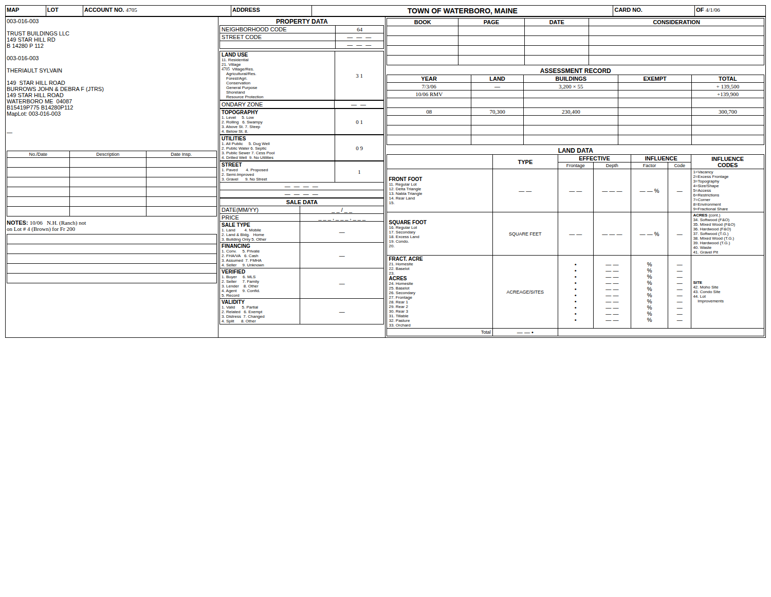| MAP | LOT | ACCOUNT NO. 4705 | ADDRESS | TOWN OF WATERBORO, MAINE | CARD NO. | OF 4/1/06 |
| 003-016-003 TRUST BUILDINGS LLC 149 STAR HILL RD B 14280 P 112 003-016-003 THERIAULT SYLVAIN 149 STAR HILL ROAD BURROWS JOHN & DEBRA F (JTRS) 149 STAR HILL ROAD WATERBORO ME 04087 B15419P775 B14280P112 MapLot: 003-016-003 — / No./Date / Description / Date Insp. / NOTES: 10/06 N.H. (Ranch) not on Lot # 4 (Brown) for Fr 200 | PROPERTY DATA / NEIGHBORHOOD CODE / 64 / / STREET CODE / — — — / / / — — — / / LAND USE 11. Residential 21. Village 4705 Village/Res. Agricultural/Res. Forest/Agri. Conservation General Purpose Shoreland Resource Protection / 3 1 / / ONDARY ZONE / — — / / TOPOGRAPHY 1. Level 5. Low 2. Rolling 6. Swampy 3. Above St. 7. Steep 4. Below St. 8. / 0 1 / / UTILITIES 1. All Public 5. Dug Well 2. Public Water 6. Septic 3. Public Sewer 7. Cess Pool 4. Drilled Well 9. No Utilities / 0 9 / / STREET 1. Paved 4. Proposed 2. Semi-Improved 3. Gravel 9. No Street / 1 / / — — — — / / — — — — / / SALE DATA / / DATE(MM/YY) / _ _ / _ _ / / PRICE / _ _ _ , _ _ _ , _ _ _ / / SALE TYPE 1. Land 4. Mobile 2. Land & Bldg. Home 3. Building Only 5. Other / — / / FINANCING 1. Conv. 5. Private 2. FHA/VA 6. Cash 3. Assumed 7. FMHA 4. Seller 9. Unknown / — / / VERIFIED 1. Buyer 6. MLS 2. Seller 7. Family 3. Lender 8. Other 4. Agent 9. Confid. 5. Record / — / / VALIDITY 1. Valid 5. Partial 2. Related 6. Exempt 3. Distress 7. Changed 4. Split 8. Other / — / | / BOOK / PAGE / DATE / CONSIDERATION / ASSESSMENT RECORD / YEAR / LAND / BUILDINGS / EXEMPT / TOTAL / / 7/3/06 / — / 3,200 × 55 / / + 139,500 / / 10/06 RMV / / / / +139,900 / / 08 / 70,300 / 230,400 / / 300,700 / LAND DATA / / TYPE / EFFECTIVE / INFLUENCE / INFLUENCE CODES / / Frontage / Depth / Factor / Code / / FRONT FOOT 11. Regular Lot 12. Delta Triangle 13. Nabla Triangle 14. Rear Land 15. / — — / — — / — — — / — — % / — / 1=Vacancy 2=Excess Frontage 3=Topography 4=Size/Shape 5=Access 6=Restrictions 7=Corner 8=Environment 9=Fractional Share / / SQUARE FOOT 16. Regular Lot 17. Secondary 18. Excess Land 19. Condo. 20. / SQUARE FEET / — — / — — — / — — % / — / ACRES (cont.) 34. Softwood (F&O) 35. Mixed Wood (F&O) 36. Hardwood (F&O) 37. Softwood (T.G.) 38. Mixed Wood (T.G.) 39. Hardwood (T.G.) 40. Waste 41. Gravel Pit / / FRACT. ACRE 21. Homesite 22. Baselot 23. ACRES 24. Homesite 25. Baselot 26. Secondary 27. Frontage 28. Rear 1 29. Rear 2 30. Rear 3 31. Tillable 32. Pasture 33. Orchard / ACREAGE/SITES / • • • • • • • • • • / — — — — — — — — — — — — — — — — — — — — / % % % % % % % % % % / — — — — — — — — — — / SITE 42. Moho Site 43. Condo Site 44. Lot Improvements / / Total / — — • / / |